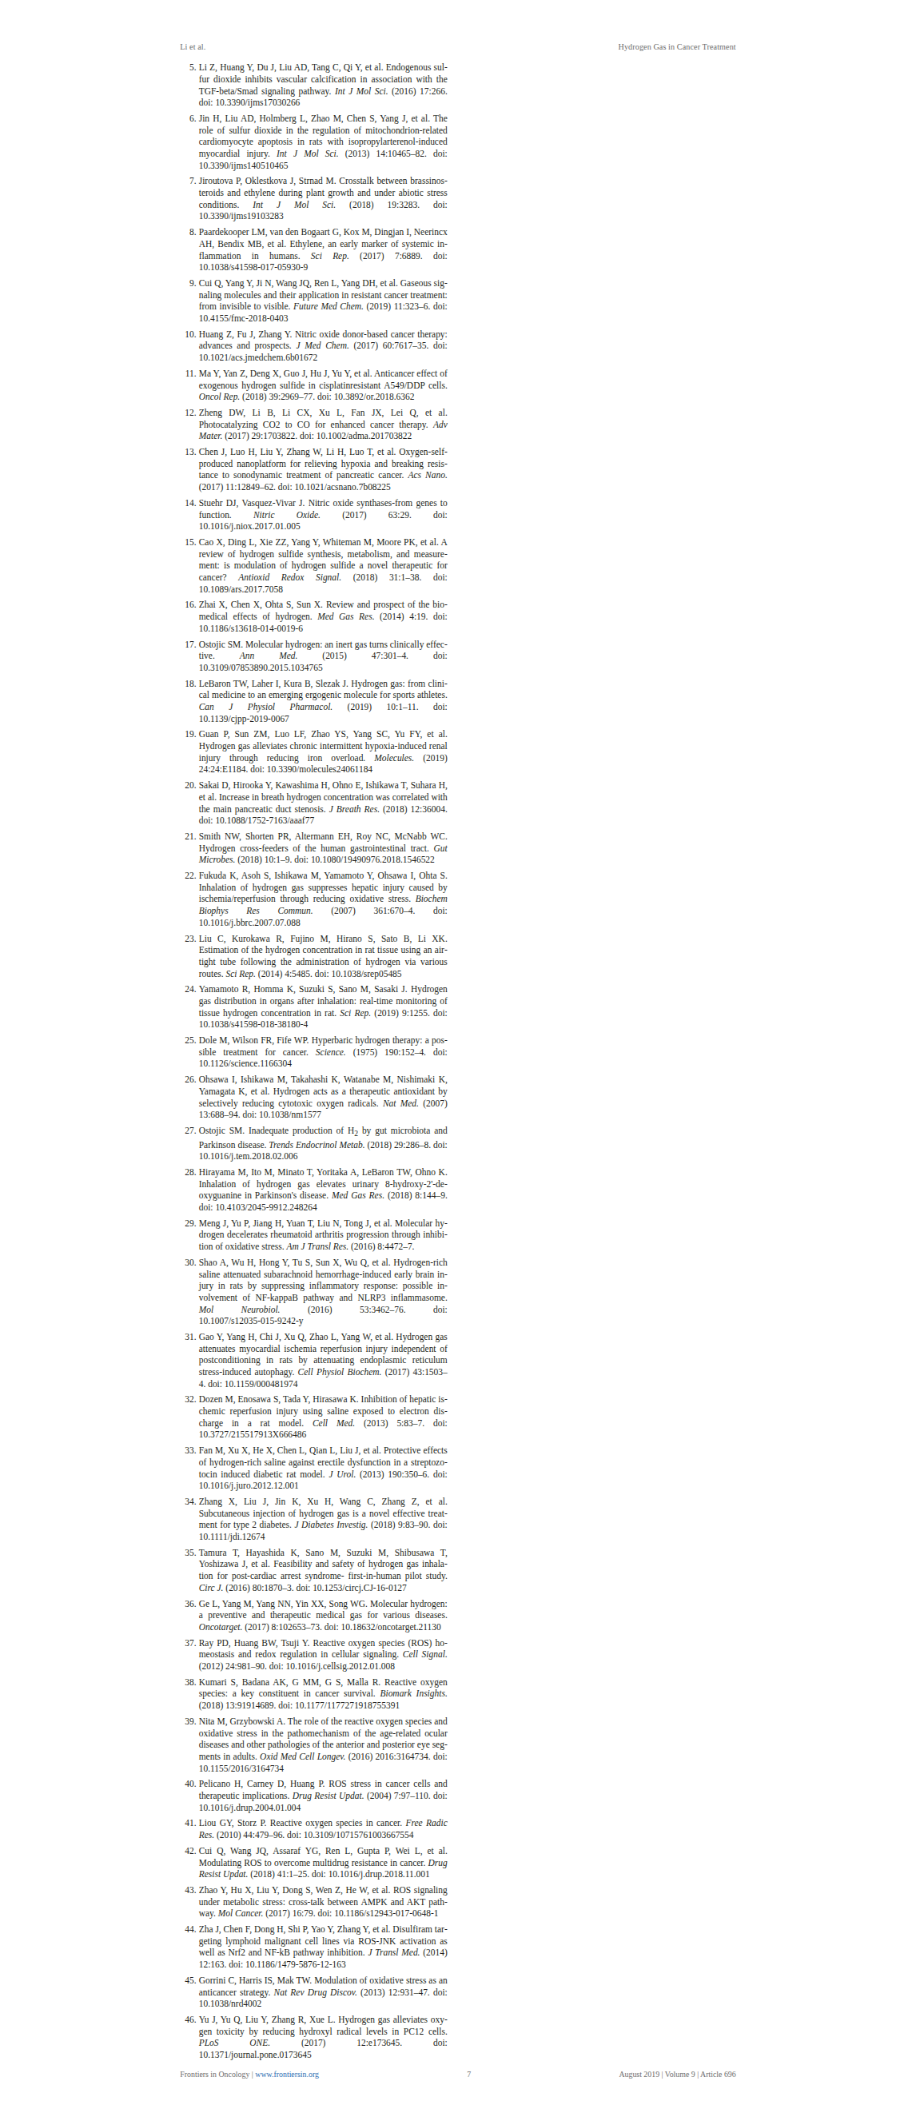Li et al.
Hydrogen Gas in Cancer Treatment
Li Z, Huang Y, Du J, Liu AD, Tang C, Qi Y, et al. Endogenous sulfur dioxide inhibits vascular calcification in association with the TGF-beta/Smad signaling pathway. Int J Mol Sci. (2016) 17:266. doi: 10.3390/ijms17030266
Jin H, Liu AD, Holmberg L, Zhao M, Chen S, Yang J, et al. The role of sulfur dioxide in the regulation of mitochondrion-related cardiomyocyte apoptosis in rats with isopropylarterenol-induced myocardial injury. Int J Mol Sci. (2013) 14:10465–82. doi: 10.3390/ijms140510465
Jiroutova P, Oklestkova J, Strnad M. Crosstalk between brassinosteroids and ethylene during plant growth and under abiotic stress conditions. Int J Mol Sci. (2018) 19:3283. doi: 10.3390/ijms19103283
Paardekooper LM, van den Bogaart G, Kox M, Dingjan I, Neerincx AH, Bendix MB, et al. Ethylene, an early marker of systemic inflammation in humans. Sci Rep. (2017) 7:6889. doi: 10.1038/s41598-017-05930-9
Cui Q, Yang Y, Ji N, Wang JQ, Ren L, Yang DH, et al. Gaseous signaling molecules and their application in resistant cancer treatment: from invisible to visible. Future Med Chem. (2019) 11:323–6. doi: 10.4155/fmc-2018-0403
Huang Z, Fu J, Zhang Y. Nitric oxide donor-based cancer therapy: advances and prospects. J Med Chem. (2017) 60:7617–35. doi: 10.1021/acs.jmedchem.6b01672
Ma Y, Yan Z, Deng X, Guo J, Hu J, Yu Y, et al. Anticancer effect of exogenous hydrogen sulfide in cisplatinresistant A549/DDP cells. Oncol Rep. (2018) 39:2969–77. doi: 10.3892/or.2018.6362
Zheng DW, Li B, Li CX, Xu L, Fan JX, Lei Q, et al. Photocatalyzing CO2 to CO for enhanced cancer therapy. Adv Mater. (2017) 29:1703822. doi: 10.1002/adma.201703822
Chen J, Luo H, Liu Y, Zhang W, Li H, Luo T, et al. Oxygen-self-produced nanoplatform for relieving hypoxia and breaking resistance to sonodynamic treatment of pancreatic cancer. Acs Nano. (2017) 11:12849–62. doi: 10.1021/acsnano.7b08225
Stuehr DJ, Vasquez-Vivar J. Nitric oxide synthases-from genes to function. Nitric Oxide. (2017) 63:29. doi: 10.1016/j.niox.2017.01.005
Cao X, Ding L, Xie ZZ, Yang Y, Whiteman M, Moore PK, et al. A review of hydrogen sulfide synthesis, metabolism, and measurement: is modulation of hydrogen sulfide a novel therapeutic for cancer? Antioxid Redox Signal. (2018) 31:1–38. doi: 10.1089/ars.2017.7058
Zhai X, Chen X, Ohta S, Sun X. Review and prospect of the biomedical effects of hydrogen. Med Gas Res. (2014) 4:19. doi: 10.1186/s13618-014-0019-6
Ostojic SM. Molecular hydrogen: an inert gas turns clinically effective. Ann Med. (2015) 47:301–4. doi: 10.3109/07853890.2015.1034765
LeBaron TW, Laher I, Kura B, Slezak J. Hydrogen gas: from clinical medicine to an emerging ergogenic molecule for sports athletes. Can J Physiol Pharmacol. (2019) 10:1–11. doi: 10.1139/cjpp-2019-0067
Guan P, Sun ZM, Luo LF, Zhao YS, Yang SC, Yu FY, et al. Hydrogen gas alleviates chronic intermittent hypoxia-induced renal injury through reducing iron overload. Molecules. (2019) 24:24:E1184. doi: 10.3390/molecules24061184
Sakai D, Hirooka Y, Kawashima H, Ohno E, Ishikawa T, Suhara H, et al. Increase in breath hydrogen concentration was correlated with the main pancreatic duct stenosis. J Breath Res. (2018) 12:36004. doi: 10.1088/1752-7163/aaaf77
Smith NW, Shorten PR, Altermann EH, Roy NC, McNabb WC. Hydrogen cross-feeders of the human gastrointestinal tract. Gut Microbes. (2018) 10:1–9. doi: 10.1080/19490976.2018.1546522
Fukuda K, Asoh S, Ishikawa M, Yamamoto Y, Ohsawa I, Ohta S. Inhalation of hydrogen gas suppresses hepatic injury caused by ischemia/reperfusion through reducing oxidative stress. Biochem Biophys Res Commun. (2007) 361:670–4. doi: 10.1016/j.bbrc.2007.07.088
Liu C, Kurokawa R, Fujino M, Hirano S, Sato B, Li XK. Estimation of the hydrogen concentration in rat tissue using an airtight tube following the administration of hydrogen via various routes. Sci Rep. (2014) 4:5485. doi: 10.1038/srep05485
Yamamoto R, Homma K, Suzuki S, Sano M, Sasaki J. Hydrogen gas distribution in organs after inhalation: real-time monitoring of tissue hydrogen concentration in rat. Sci Rep. (2019) 9:1255. doi: 10.1038/s41598-018-38180-4
Dole M, Wilson FR, Fife WP. Hyperbaric hydrogen therapy: a possible treatment for cancer. Science. (1975) 190:152–4. doi: 10.1126/science.1166304
Ohsawa I, Ishikawa M, Takahashi K, Watanabe M, Nishimaki K, Yamagata K, et al. Hydrogen acts as a therapeutic antioxidant by selectively reducing cytotoxic oxygen radicals. Nat Med. (2007) 13:688–94. doi: 10.1038/nm1577
Ostojic SM. Inadequate production of H2 by gut microbiota and Parkinson disease. Trends Endocrinol Metab. (2018) 29:286–8. doi: 10.1016/j.tem.2018.02.006
Hirayama M, Ito M, Minato T, Yoritaka A, LeBaron TW, Ohno K. Inhalation of hydrogen gas elevates urinary 8-hydroxy-2'-deoxyguanine in Parkinson's disease. Med Gas Res. (2018) 8:144–9. doi: 10.4103/2045-9912.248264
Meng J, Yu P, Jiang H, Yuan T, Liu N, Tong J, et al. Molecular hydrogen decelerates rheumatoid arthritis progression through inhibition of oxidative stress. Am J Transl Res. (2016) 8:4472–7.
Shao A, Wu H, Hong Y, Tu S, Sun X, Wu Q, et al. Hydrogen-rich saline attenuated subarachnoid hemorrhage-induced early brain injury in rats by suppressing inflammatory response: possible involvement of NF-kappaB pathway and NLRP3 inflammasome. Mol Neurobiol. (2016) 53:3462–76. doi: 10.1007/s12035-015-9242-y
Gao Y, Yang H, Chi J, Xu Q, Zhao L, Yang W, et al. Hydrogen gas attenuates myocardial ischemia reperfusion injury independent of postconditioning in rats by attenuating endoplasmic reticulum stress-induced autophagy. Cell Physiol Biochem. (2017) 43:1503–4. doi: 10.1159/000481974
Dozen M, Enosawa S, Tada Y, Hirasawa K. Inhibition of hepatic ischemic reperfusion injury using saline exposed to electron discharge in a rat model. Cell Med. (2013) 5:83–7. doi: 10.3727/215517913X666486
Fan M, Xu X, He X, Chen L, Qian L, Liu J, et al. Protective effects of hydrogen-rich saline against erectile dysfunction in a streptozotocin induced diabetic rat model. J Urol. (2013) 190:350–6. doi: 10.1016/j.juro.2012.12.001
Zhang X, Liu J, Jin K, Xu H, Wang C, Zhang Z, et al. Subcutaneous injection of hydrogen gas is a novel effective treatment for type 2 diabetes. J Diabetes Investig. (2018) 9:83–90. doi: 10.1111/jdi.12674
Tamura T, Hayashida K, Sano M, Suzuki M, Shibusawa T, Yoshizawa J, et al. Feasibility and safety of hydrogen gas inhalation for post-cardiac arrest syndrome- first-in-human pilot study. Circ J. (2016) 80:1870–3. doi: 10.1253/circj.CJ-16-0127
Ge L, Yang M, Yang NN, Yin XX, Song WG. Molecular hydrogen: a preventive and therapeutic medical gas for various diseases. Oncotarget. (2017) 8:102653–73. doi: 10.18632/oncotarget.21130
Ray PD, Huang BW, Tsuji Y. Reactive oxygen species (ROS) homeostasis and redox regulation in cellular signaling. Cell Signal. (2012) 24:981–90. doi: 10.1016/j.cellsig.2012.01.008
Kumari S, Badana AK, G MM, G S, Malla R. Reactive oxygen species: a key constituent in cancer survival. Biomark Insights. (2018) 13:91914689. doi: 10.1177/1177271918755391
Nita M, Grzybowski A. The role of the reactive oxygen species and oxidative stress in the pathomechanism of the age-related ocular diseases and other pathologies of the anterior and posterior eye segments in adults. Oxid Med Cell Longev. (2016) 2016:3164734. doi: 10.1155/2016/3164734
Pelicano H, Carney D, Huang P. ROS stress in cancer cells and therapeutic implications. Drug Resist Updat. (2004) 7:97–110. doi: 10.1016/j.drup.2004.01.004
Liou GY, Storz P. Reactive oxygen species in cancer. Free Radic Res. (2010) 44:479–96. doi: 10.3109/10715761003667554
Cui Q, Wang JQ, Assaraf YG, Ren L, Gupta P, Wei L, et al. Modulating ROS to overcome multidrug resistance in cancer. Drug Resist Updat. (2018) 41:1–25. doi: 10.1016/j.drup.2018.11.001
Zhao Y, Hu X, Liu Y, Dong S, Wen Z, He W, et al. ROS signaling under metabolic stress: cross-talk between AMPK and AKT pathway. Mol Cancer. (2017) 16:79. doi: 10.1186/s12943-017-0648-1
Zha J, Chen F, Dong H, Shi P, Yao Y, Zhang Y, et al. Disulfiram targeting lymphoid malignant cell lines via ROS-JNK activation as well as Nrf2 and NF-kB pathway inhibition. J Transl Med. (2014) 12:163. doi: 10.1186/1479-5876-12-163
Gorrini C, Harris IS, Mak TW. Modulation of oxidative stress as an anticancer strategy. Nat Rev Drug Discov. (2013) 12:931–47. doi: 10.1038/nrd4002
Yu J, Yu Q, Liu Y, Zhang R, Xue L. Hydrogen gas alleviates oxygen toxicity by reducing hydroxyl radical levels in PC12 cells. PLoS ONE. (2017) 12:e173645. doi: 10.1371/journal.pone.0173645
Frontiers in Oncology | www.frontiersin.org
7
August 2019 | Volume 9 | Article 696